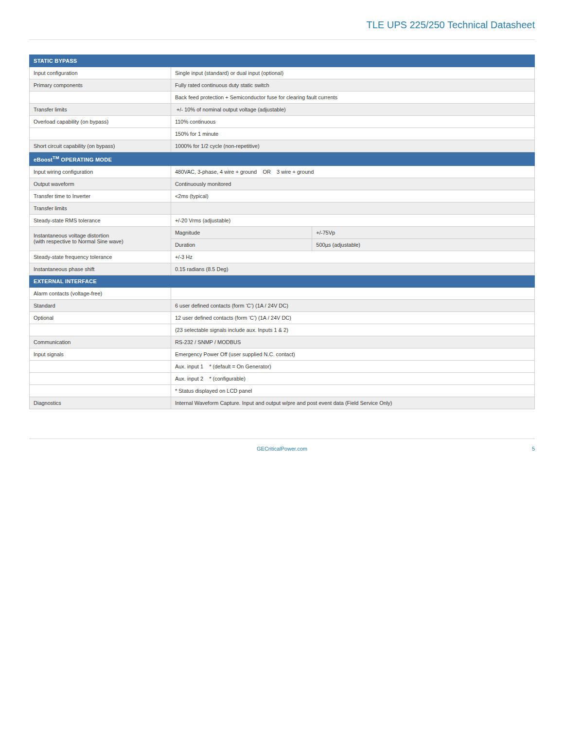TLE UPS 225/250 Technical Datasheet
| STATIC BYPASS |
| Input configuration | Single input (standard) or dual input (optional) |
| Primary components | Fully rated continuous duty static switch |
| | Back feed protection + Semiconductor fuse for clearing fault currents |
| Transfer limits | +/- 10% of nominal output voltage (adjustable) |
| Overload capability (on bypass) | 110% continuous |
| | 150% for 1 minute |
| Short circuit capability (on bypass) | 1000% for 1/2 cycle (non-repetitive) |
| eBoost TM OPERATING MODE |
| Input wiring configuration | 480VAC, 3-phase, 4 wire + ground OR 3 wire + ground |
| Output waveform | Continuously monitored |
| Transfer time to Inverter | <2ms (typical) |
| Transfer limits | |
| Steady-state RMS tolerance | +/-20 Vrms (adjustable) |
| Instantaneous voltage distortion (with respective to Normal Sine wave) | Magnitude | +/-75Vp |
| Duration | 500µs (adjustable) |
| Steady-state frequency tolerance | +/-3 Hz |
| Instantaneous phase shift | 0.15 radians (8.5 Deg) |
| EXTERNAL INTERFACE |
| Alarm contacts (voltage-free) | |
| Standard | 6 user defined contacts (form ‘C’) (1A / 24V DC) |
| Optional | 12 user defined contacts (form ‘C’) (1A / 24V DC) |
| | (23 selectable signals include aux. Inputs 1 & 2) |
| Communication | RS-232 / SNMP / MODBUS |
| Input signals | Emergency Power Off (user supplied N.C. contact) |
| | Aux. input 1 * (default = On Generator) |
| | Aux. input 2 * (configurable) |
| | * Status displayed on LCD panel |
| Diagnostics | Internal Waveform Capture. Input and output w/pre and post event data (Field Service Only) |
GECriticalPower.com 5